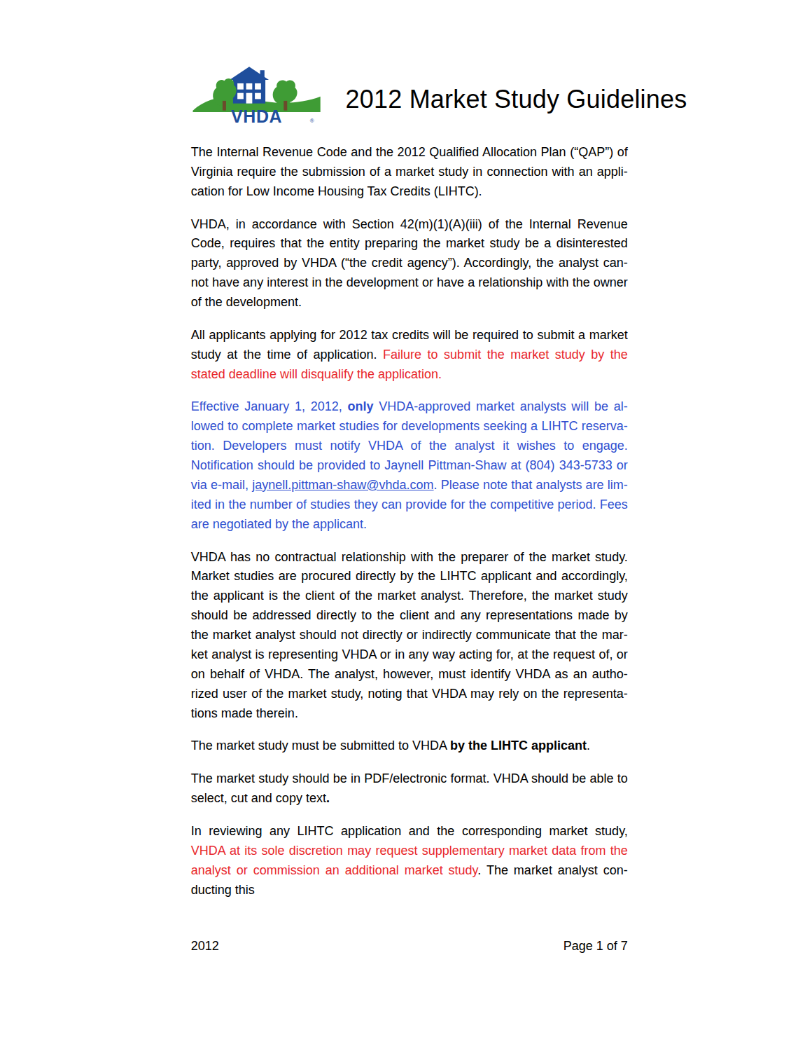VHDA ®
2012 Market Study Guidelines
The Internal Revenue Code and the 2012 Qualified Allocation Plan (“QAP”) of Virginia require the submission of a market study in connection with an application for Low Income Housing Tax Credits (LIHTC).
VHDA, in accordance with Section 42(m)(1)(A)(iii) of the Internal Revenue Code, requires that the entity preparing the market study be a disinterested party, approved by VHDA (“the credit agency”). Accordingly, the analyst cannot have any interest in the development or have a relationship with the owner of the development.
All applicants applying for 2012 tax credits will be required to submit a market study at the time of application. Failure to submit the market study by the stated deadline will disqualify the application.
Effective January 1, 2012, only VHDA-approved market analysts will be allowed to complete market studies for developments seeking a LIHTC reservation. Developers must notify VHDA of the analyst it wishes to engage. Notification should be provided to Jaynell Pittman-Shaw at (804) 343-5733 or via e-mail, jaynell.pittman-shaw@vhda.com. Please note that analysts are limited in the number of studies they can provide for the competitive period. Fees are negotiated by the applicant.
VHDA has no contractual relationship with the preparer of the market study. Market studies are procured directly by the LIHTC applicant and accordingly, the applicant is the client of the market analyst. Therefore, the market study should be addressed directly to the client and any representations made by the market analyst should not directly or indirectly communicate that the market analyst is representing VHDA or in any way acting for, at the request of, or on behalf of VHDA. The analyst, however, must identify VHDA as an authorized user of the market study, noting that VHDA may rely on the representations made therein.
The market study must be submitted to VHDA by the LIHTC applicant.
The market study should be in PDF/electronic format. VHDA should be able to select, cut and copy text.
In reviewing any LIHTC application and the corresponding market study, VHDA at its sole discretion may request supplementary market data from the analyst or commission an additional market study. The market analyst conducting this
2012 Page 1 of 7